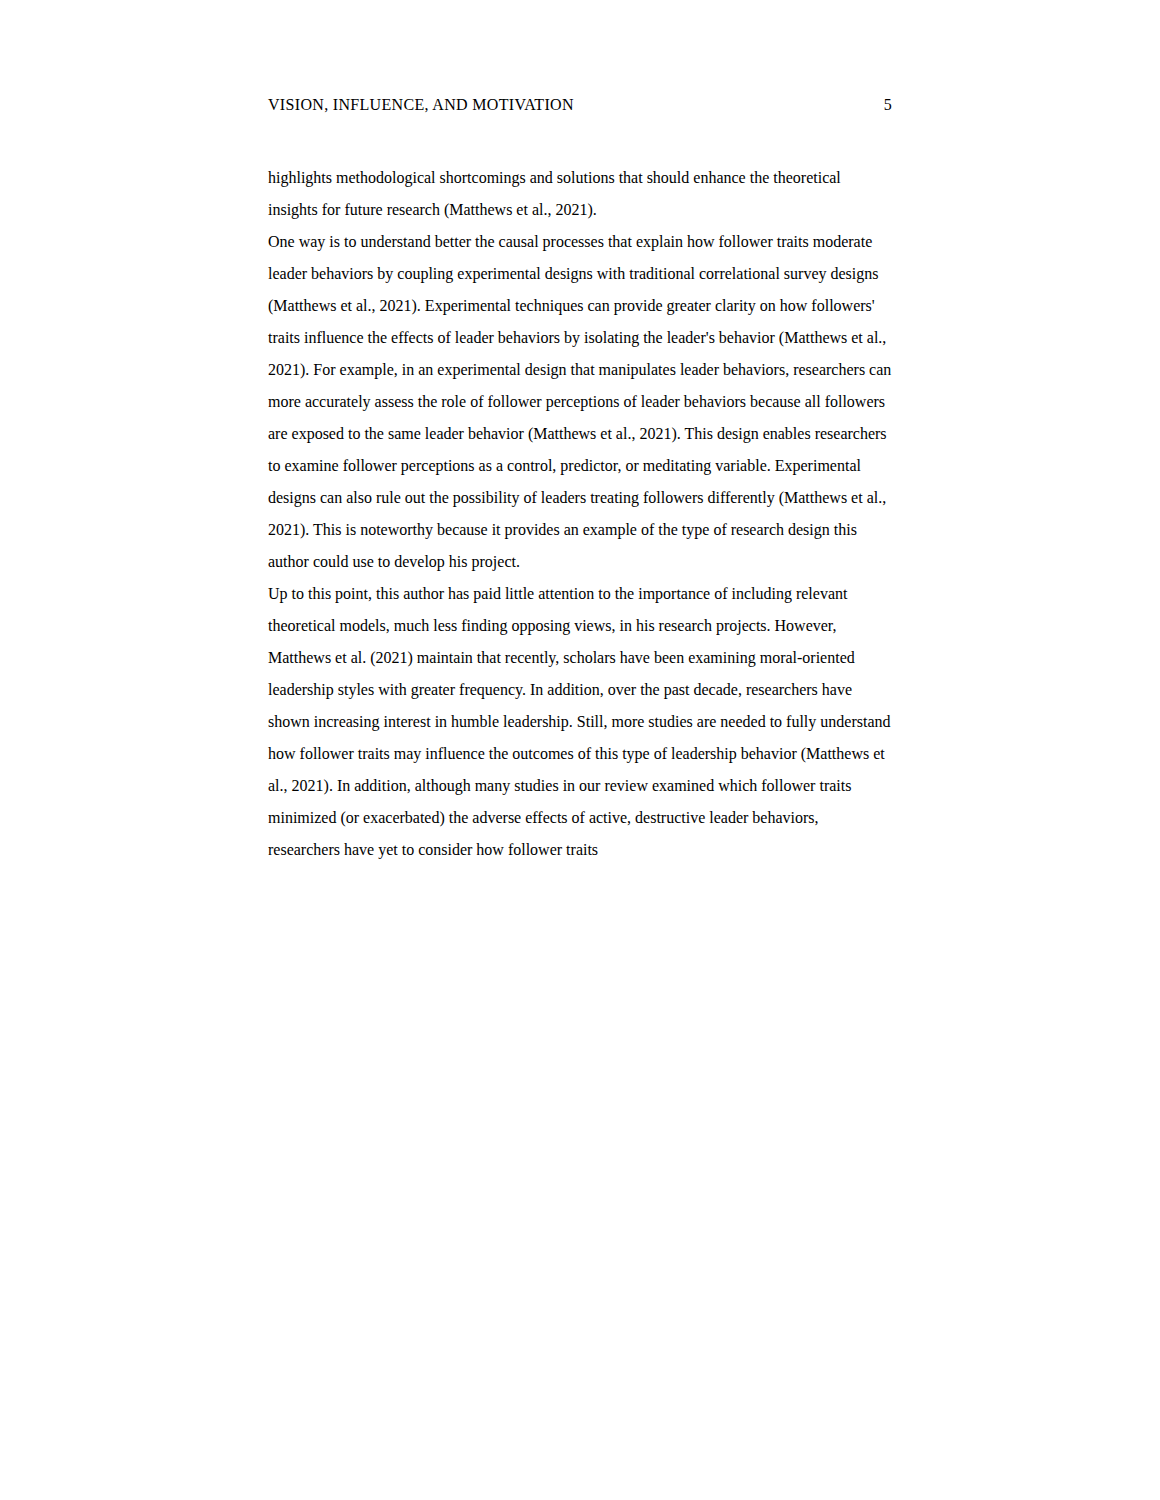Vision, Influence, and Motivation 5
highlights methodological shortcomings and solutions that should enhance the theoretical insights for future research (Matthews et al., 2021).
One way is to understand better the causal processes that explain how follower traits moderate leader behaviors by coupling experimental designs with traditional correlational survey designs (Matthews et al., 2021). Experimental techniques can provide greater clarity on how followers' traits influence the effects of leader behaviors by isolating the leader's behavior (Matthews et al., 2021). For example, in an experimental design that manipulates leader behaviors, researchers can more accurately assess the role of follower perceptions of leader behaviors because all followers are exposed to the same leader behavior (Matthews et al., 2021). This design enables researchers to examine follower perceptions as a control, predictor, or meditating variable. Experimental designs can also rule out the possibility of leaders treating followers differently (Matthews et al., 2021). This is noteworthy because it provides an example of the type of research design this author could use to develop his project.
Up to this point, this author has paid little attention to the importance of including relevant theoretical models, much less finding opposing views, in his research projects. However, Matthews et al. (2021) maintain that recently, scholars have been examining moral-oriented leadership styles with greater frequency. In addition, over the past decade, researchers have shown increasing interest in humble leadership. Still, more studies are needed to fully understand how follower traits may influence the outcomes of this type of leadership behavior (Matthews et al., 2021). In addition, although many studies in our review examined which follower traits minimized (or exacerbated) the adverse effects of active, destructive leader behaviors, researchers have yet to consider how follower traits